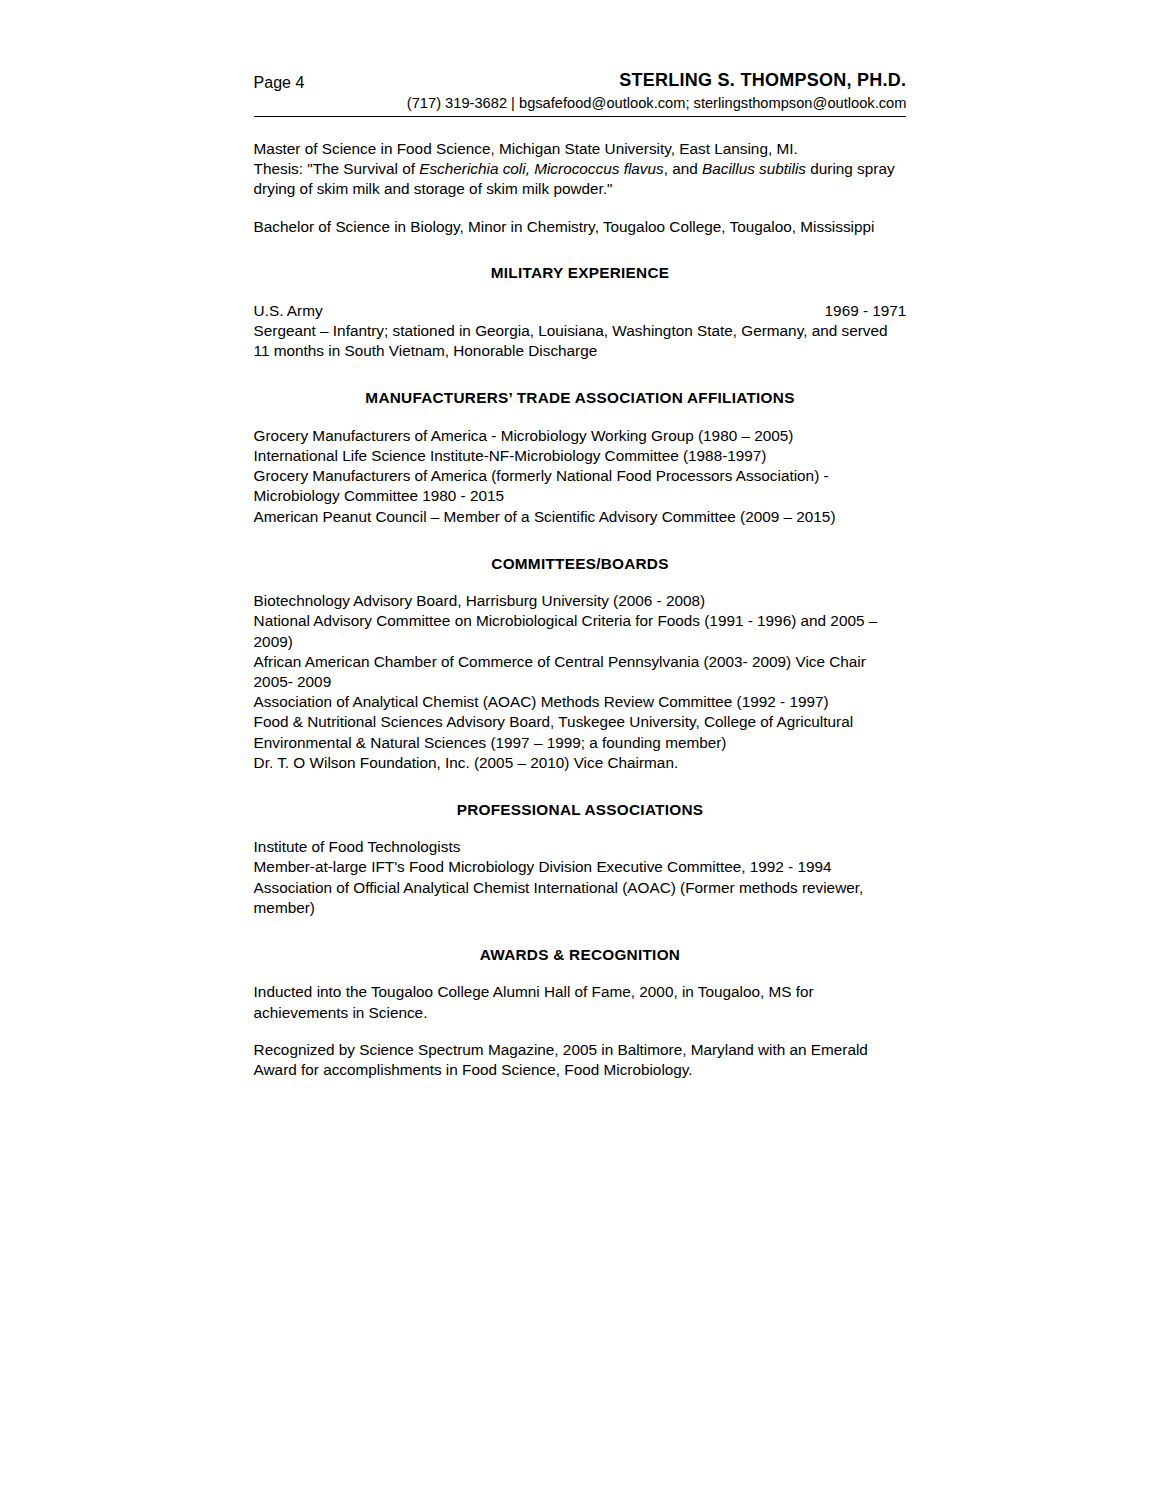Page 4
Sterling S. Thompson, Ph.D.
(717) 319-3682 | bgsafefood@outlook.com; sterlingsthompson@outlook.com
Master of Science in Food Science, Michigan State University, East Lansing, MI.
Thesis: "The Survival of Escherichia coli, Micrococcus flavus, and Bacillus subtilis during spray drying of skim milk and storage of skim milk powder."
Bachelor of Science in Biology, Minor in Chemistry, Tougaloo College, Tougaloo, Mississippi
Military Experience
U.S. Army 1969 - 1971
Sergeant – Infantry; stationed in Georgia, Louisiana, Washington State, Germany, and served 11 months in South Vietnam, Honorable Discharge
Manufacturers’ Trade Association Affiliations
Grocery Manufacturers of America - Microbiology Working Group (1980 – 2005)
International Life Science Institute-NF-Microbiology Committee (1988-1997)
Grocery Manufacturers of America (formerly National Food Processors Association) - Microbiology Committee 1980 - 2015
American Peanut Council – Member of a Scientific Advisory Committee (2009 – 2015)
Committees/Boards
Biotechnology Advisory Board, Harrisburg University (2006 - 2008)
National Advisory Committee on Microbiological Criteria for Foods (1991 - 1996) and 2005 – 2009)
African American Chamber of Commerce of Central Pennsylvania (2003- 2009) Vice Chair 2005- 2009
Association of Analytical Chemist (AOAC) Methods Review Committee (1992 - 1997)
Food & Nutritional Sciences Advisory Board, Tuskegee University, College of Agricultural Environmental & Natural Sciences (1997 – 1999; a founding member)
Dr. T. O Wilson Foundation, Inc. (2005 – 2010) Vice Chairman.
Professional Associations
Institute of Food Technologists
Member-at-large IFT's Food Microbiology Division Executive Committee, 1992 - 1994
Association of Official Analytical Chemist International (AOAC) (Former methods reviewer, member)
Awards & Recognition
Inducted into the Tougaloo College Alumni Hall of Fame, 2000, in Tougaloo, MS for achievements in Science.
Recognized by Science Spectrum Magazine, 2005 in Baltimore, Maryland with an Emerald Award for accomplishments in Food Science, Food Microbiology.